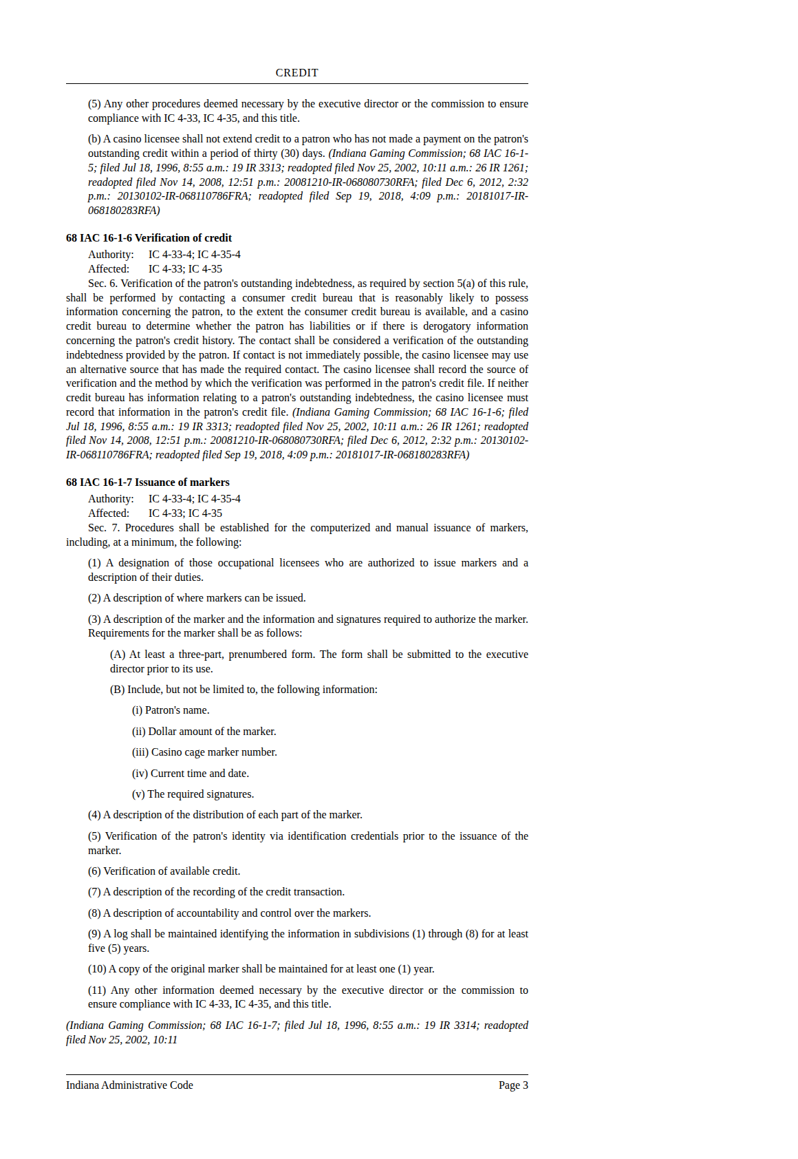CREDIT
(5) Any other procedures deemed necessary by the executive director or the commission to ensure compliance with IC 4-33, IC 4-35, and this title.
(b) A casino licensee shall not extend credit to a patron who has not made a payment on the patron's outstanding credit within a period of thirty (30) days. (Indiana Gaming Commission; 68 IAC 16-1-5; filed Jul 18, 1996, 8:55 a.m.: 19 IR 3313; readopted filed Nov 25, 2002, 10:11 a.m.: 26 IR 1261; readopted filed Nov 14, 2008, 12:51 p.m.: 20081210-IR-068080730RFA; filed Dec 6, 2012, 2:32 p.m.: 20130102-IR-068110786FRA; readopted filed Sep 19, 2018, 4:09 p.m.: 20181017-IR-068180283RFA)
68 IAC 16-1-6 Verification of credit
Authority: IC 4-33-4; IC 4-35-4
Affected: IC 4-33; IC 4-35
Sec. 6. Verification of the patron's outstanding indebtedness, as required by section 5(a) of this rule, shall be performed by contacting a consumer credit bureau that is reasonably likely to possess information concerning the patron, to the extent the consumer credit bureau is available, and a casino credit bureau to determine whether the patron has liabilities or if there is derogatory information concerning the patron's credit history. The contact shall be considered a verification of the outstanding indebtedness provided by the patron. If contact is not immediately possible, the casino licensee may use an alternative source that has made the required contact. The casino licensee shall record the source of verification and the method by which the verification was performed in the patron's credit file. If neither credit bureau has information relating to a patron's outstanding indebtedness, the casino licensee must record that information in the patron's credit file. (Indiana Gaming Commission; 68 IAC 16-1-6; filed Jul 18, 1996, 8:55 a.m.: 19 IR 3313; readopted filed Nov 25, 2002, 10:11 a.m.: 26 IR 1261; readopted filed Nov 14, 2008, 12:51 p.m.: 20081210-IR-068080730RFA; filed Dec 6, 2012, 2:32 p.m.: 20130102-IR-068110786FRA; readopted filed Sep 19, 2018, 4:09 p.m.: 20181017-IR-068180283RFA)
68 IAC 16-1-7 Issuance of markers
Authority: IC 4-33-4; IC 4-35-4
Affected: IC 4-33; IC 4-35
Sec. 7. Procedures shall be established for the computerized and manual issuance of markers, including, at a minimum, the following:
(1) A designation of those occupational licensees who are authorized to issue markers and a description of their duties.
(2) A description of where markers can be issued.
(3) A description of the marker and the information and signatures required to authorize the marker. Requirements for the marker shall be as follows:
(A) At least a three-part, prenumbered form. The form shall be submitted to the executive director prior to its use.
(B) Include, but not be limited to, the following information:
(i) Patron's name.
(ii) Dollar amount of the marker.
(iii) Casino cage marker number.
(iv) Current time and date.
(v) The required signatures.
(4) A description of the distribution of each part of the marker.
(5) Verification of the patron's identity via identification credentials prior to the issuance of the marker.
(6) Verification of available credit.
(7) A description of the recording of the credit transaction.
(8) A description of accountability and control over the markers.
(9) A log shall be maintained identifying the information in subdivisions (1) through (8) for at least five (5) years.
(10) A copy of the original marker shall be maintained for at least one (1) year.
(11) Any other information deemed necessary by the executive director or the commission to ensure compliance with IC 4-33, IC 4-35, and this title.
(Indiana Gaming Commission; 68 IAC 16-1-7; filed Jul 18, 1996, 8:55 a.m.: 19 IR 3314; readopted filed Nov 25, 2002, 10:11
Indiana Administrative Code
Page 3